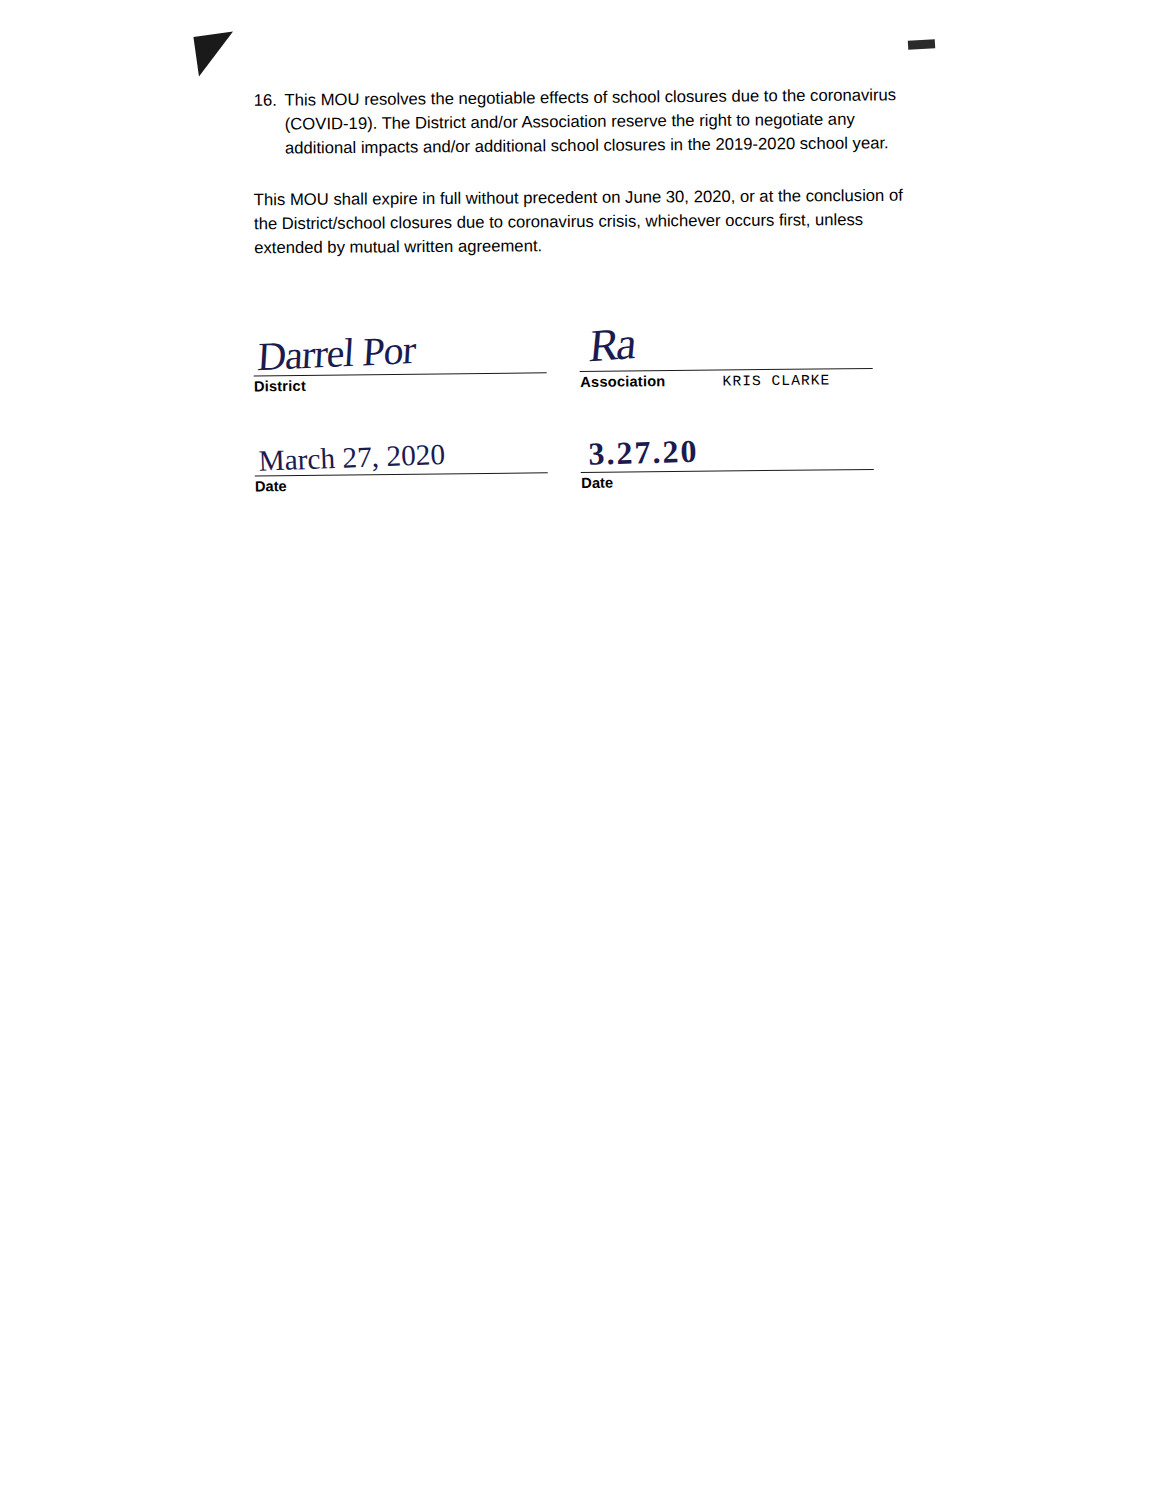16. This MOU resolves the negotiable effects of school closures due to the coronavirus (COVID-19). The District and/or Association reserve the right to negotiate any additional impacts and/or additional school closures in the 2019-2020 school year.
This MOU shall expire in full without precedent on June 30, 2020, or at the conclusion of the District/school closures due to coronavirus crisis, whichever occurs first, unless extended by mutual written agreement.
| Darrel Por District March 27, 2020 Date | Ra Association KRIS CLARKE 3.27.20 Date |